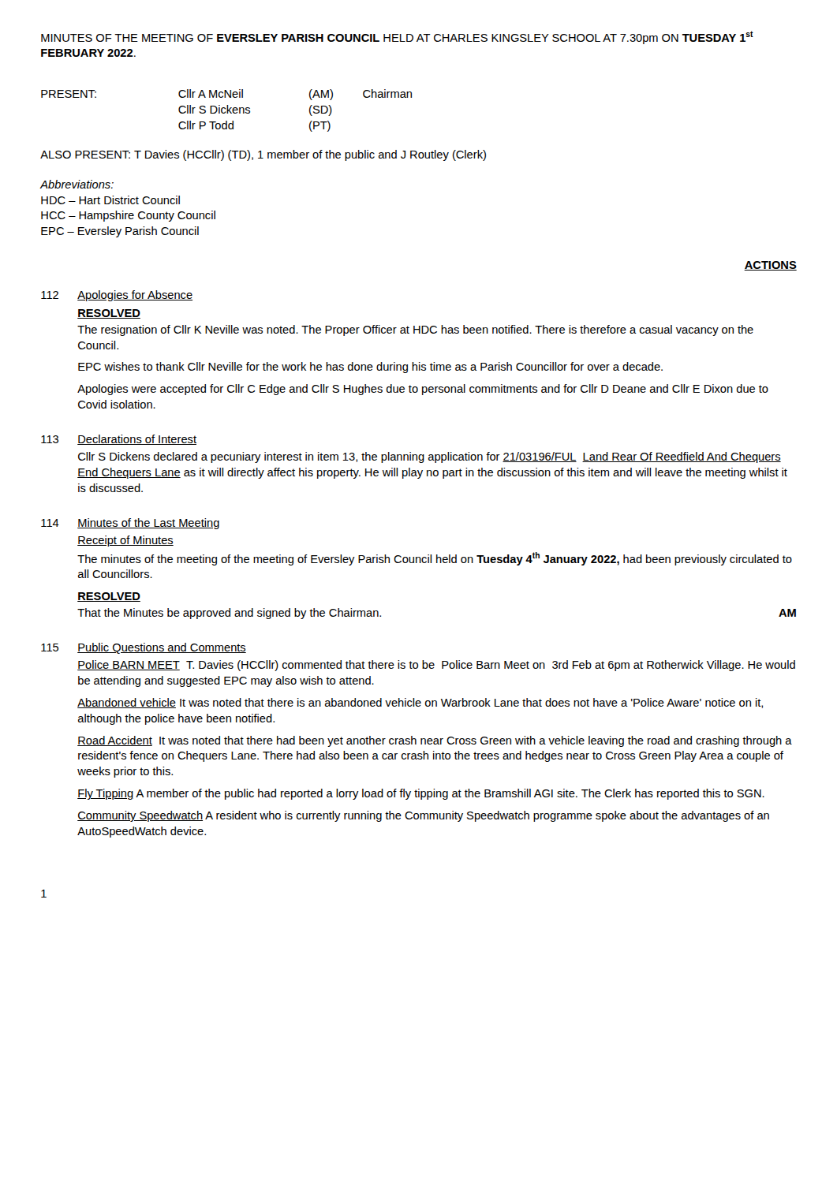MINUTES OF THE MEETING OF EVERSLEY PARISH COUNCIL HELD AT CHARLES KINGSLEY SCHOOL AT 7.30pm ON TUESDAY 1st FEBRUARY 2022.
| PRESENT: | Cllr A McNeil | (AM) | Chairman |
| | Cllr S Dickens | (SD) | |
| | Cllr P Todd | (PT) | |
ALSO PRESENT: T Davies (HCCllr) (TD), 1 member of the public and J Routley (Clerk)
Abbreviations:
HDC – Hart District Council
HCC – Hampshire County Council
EPC – Eversley Parish Council
ACTIONS
112
Apologies for Absence
RESOLVED
The resignation of Cllr K Neville was noted. The Proper Officer at HDC has been notified. There is therefore a casual vacancy on the Council.
EPC wishes to thank Cllr Neville for the work he has done during his time as a Parish Councillor for over a decade.
Apologies were accepted for Cllr C Edge and Cllr S Hughes due to personal commitments and for Cllr D Deane and Cllr E Dixon due to Covid isolation.
113
Declarations of Interest
Cllr S Dickens declared a pecuniary interest in item 13, the planning application for 21/03196/FUL Land Rear Of Reedfield And Chequers End Chequers Lane as it will directly affect his property. He will play no part in the discussion of this item and will leave the meeting whilst it is discussed.
114
Minutes of the Last Meeting
Receipt of Minutes
The minutes of the meeting of the meeting of Eversley Parish Council held on Tuesday 4th January 2022, had been previously circulated to all Councillors.
RESOLVED
AMThat the Minutes be approved and signed by the Chairman.
115
Public Questions and Comments
Police BARN MEET T. Davies (HCCllr) commented that there is to be Police Barn Meet on 3rd Feb at 6pm at Rotherwick Village. He would be attending and suggested EPC may also wish to attend.
Abandoned vehicle It was noted that there is an abandoned vehicle on Warbrook Lane that does not have a 'Police Aware' notice on it, although the police have been notified.
Road Accident It was noted that there had been yet another crash near Cross Green with a vehicle leaving the road and crashing through a resident's fence on Chequers Lane. There had also been a car crash into the trees and hedges near to Cross Green Play Area a couple of weeks prior to this.
Fly Tipping A member of the public had reported a lorry load of fly tipping at the Bramshill AGI site. The Clerk has reported this to SGN.
Community Speedwatch A resident who is currently running the Community Speedwatch programme spoke about the advantages of an AutoSpeedWatch device.
1